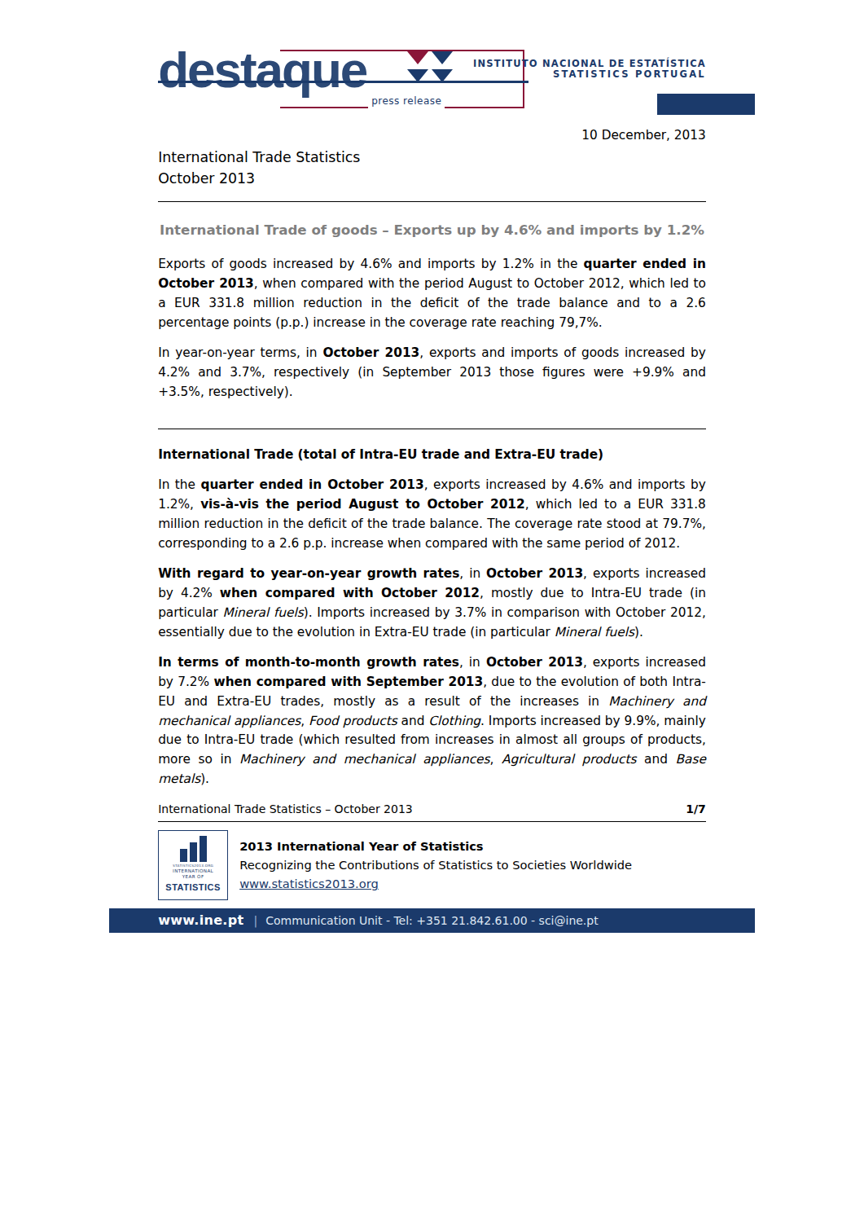destaque
press release
Instituto Nacional de Estatística
Statistics Portugal
10 December, 2013
International Trade Statistics
October 2013
International Trade of goods – Exports up by 4.6% and imports by 1.2%
Exports of goods increased by 4.6% and imports by 1.2% in the quarter ended in October 2013, when compared with the period August to October 2012, which led to a EUR 331.8 million reduction in the deficit of the trade balance and to a 2.6 percentage points (p.p.) increase in the coverage rate reaching 79,7%.
In year-on-year terms, in October 2013, exports and imports of goods increased by 4.2% and 3.7%, respectively (in September 2013 those figures were +9.9% and +3.5%, respectively).
International Trade (total of Intra-EU trade and Extra-EU trade)
In the quarter ended in October 2013, exports increased by 4.6% and imports by 1.2%, vis-à-vis the period August to October 2012, which led to a EUR 331.8 million reduction in the deficit of the trade balance. The coverage rate stood at 79.7%, corresponding to a 2.6 p.p. increase when compared with the same period of 2012.
With regard to year-on-year growth rates, in October 2013, exports increased by 4.2% when compared with October 2012, mostly due to Intra-EU trade (in particular Mineral fuels). Imports increased by 3.7% in comparison with October 2012, essentially due to the evolution in Extra-EU trade (in particular Mineral fuels).
In terms of month-to-month growth rates, in October 2013, exports increased by 7.2% when compared with September 2013, due to the evolution of both Intra-EU and Extra-EU trades, mostly as a result of the increases in Machinery and mechanical appliances, Food products and Clothing. Imports increased by 9.9%, mainly due to Intra-EU trade (which resulted from increases in almost all groups of products, more so in Machinery and mechanical appliances, Agricultural products and Base metals).
International Trade Statistics – October 2013 1/7
STATISTICS2013.ORG
INTERNATIONAL
YEAR OF
STATISTICS
2013 International Year of Statistics
Recognizing the Contributions of Statistics to Societies Worldwide
www.statistics2013.org
www.ine.pt | Communication Unit - Tel: +351 21.842.61.00 - sci@ine.pt